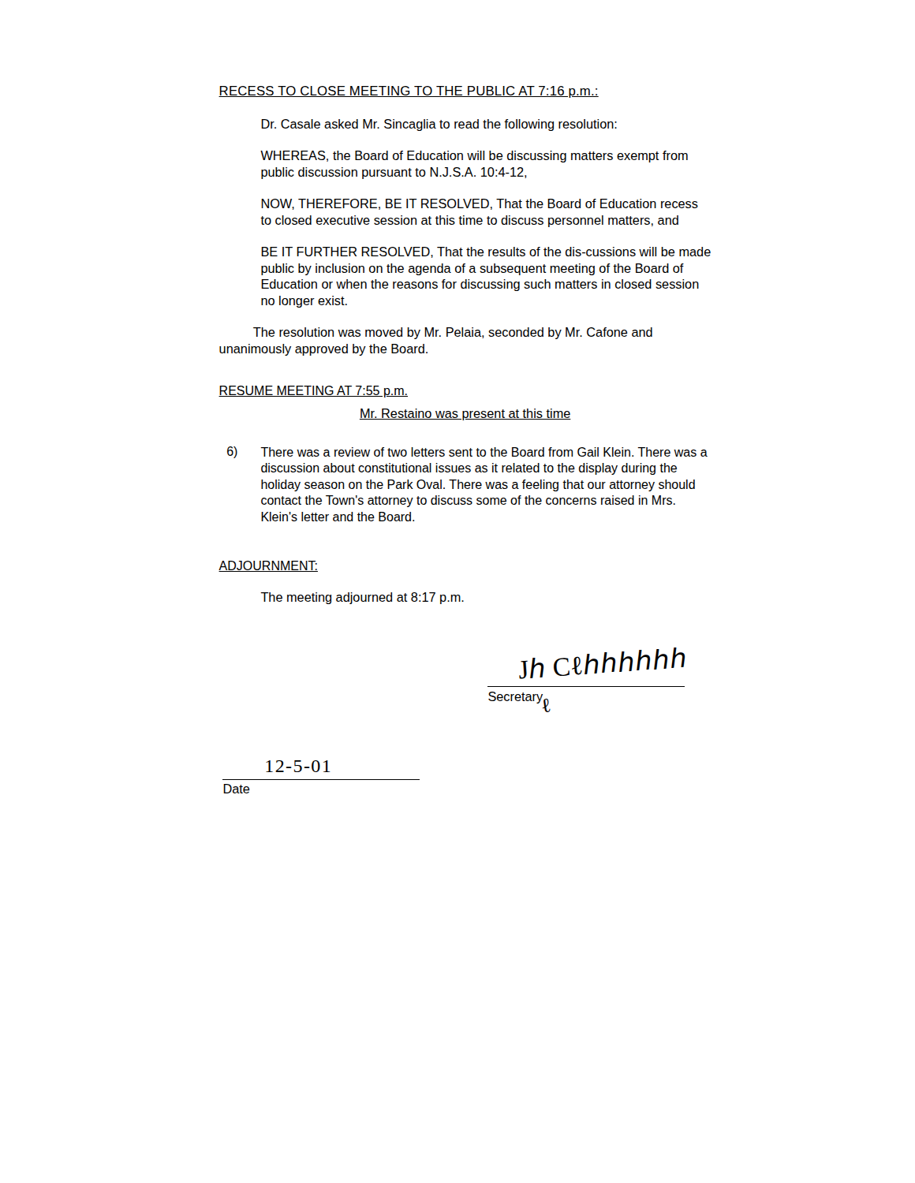RECESS TO CLOSE MEETING TO THE PUBLIC AT 7:16 p.m.:
Dr. Casale asked Mr. Sincaglia to read the following resolution:
WHEREAS, the Board of Education will be discussing matters exempt from public discussion pursuant to N.J.S.A. 10:4-12,
NOW, THEREFORE, BE IT RESOLVED, That the Board of Education recess to closed executive session at this time to discuss personnel matters, and
BE IT FURTHER RESOLVED, That the results of the dis-cussions will be made public by inclusion on the agenda of a subsequent meeting of the Board of Education or when the reasons for discussing such matters in closed session no longer exist.
The resolution was moved by Mr. Pelaia, seconded by Mr. Cafone and unanimously approved by the Board.
RESUME MEETING AT 7:55 p.m.
Mr. Restaino was present at this time
6)
There was a review of two letters sent to the Board from Gail Klein. There was a discussion about constitutional issues as it related to the display during the holiday season on the Park Oval. There was a feeling that our attorney should contact the Town's attorney to discuss some of the concerns raised in Mrs. Klein's letter and the Board.
ADJOURNMENT:
The meeting adjourned at 8:17 p.m.
Jℎ Cℓℎℎℎℎℎℎ
Secretary
ℓ
12-5-01
Date